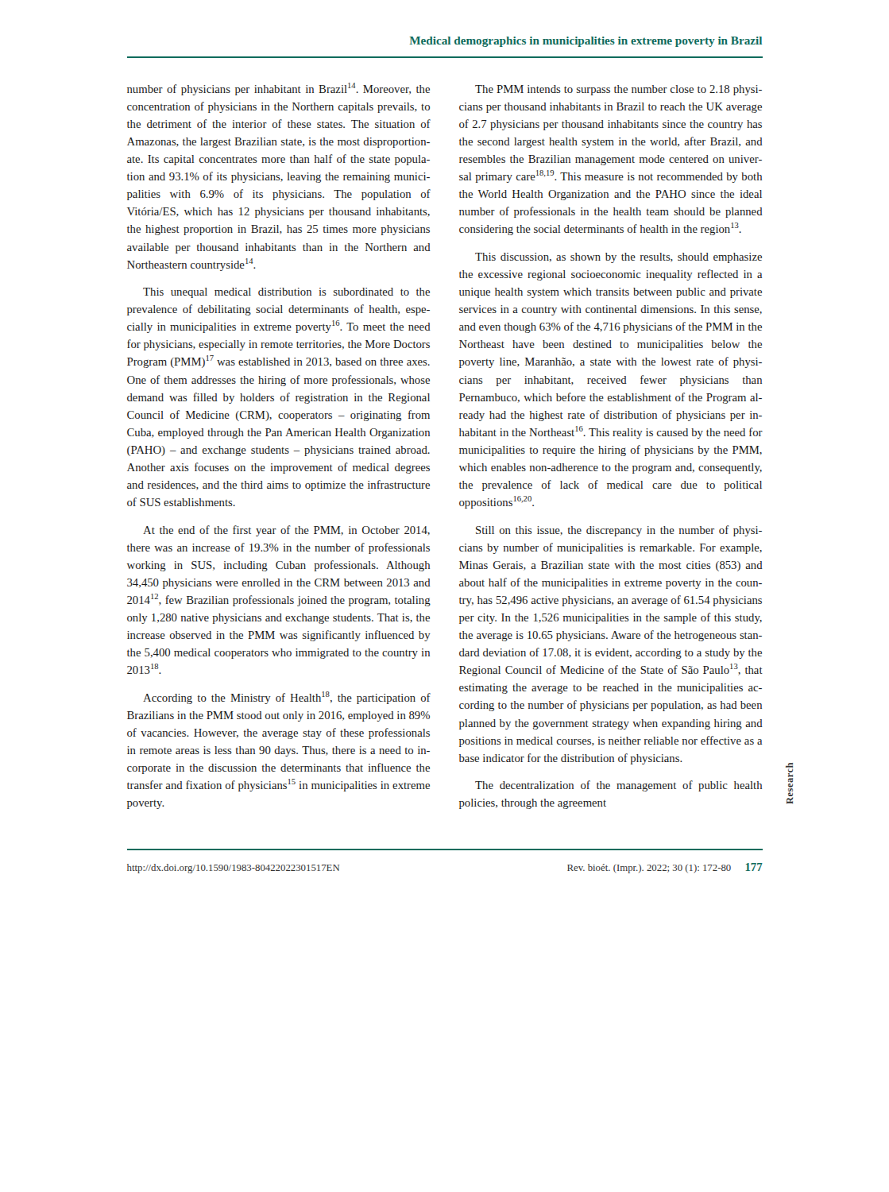Medical demographics in municipalities in extreme poverty in Brazil
number of physicians per inhabitant in Brazil14. Moreover, the concentration of physicians in the Northern capitals prevails, to the detriment of the interior of these states. The situation of Amazonas, the largest Brazilian state, is the most disproportionate. Its capital concentrates more than half of the state population and 93.1% of its physicians, leaving the remaining municipalities with 6.9% of its physicians. The population of Vitória/ES, which has 12 physicians per thousand inhabitants, the highest proportion in Brazil, has 25 times more physicians available per thousand inhabitants than in the Northern and Northeastern countryside14.
This unequal medical distribution is subordinated to the prevalence of debilitating social determinants of health, especially in municipalities in extreme poverty16. To meet the need for physicians, especially in remote territories, the More Doctors Program (PMM)17 was established in 2013, based on three axes. One of them addresses the hiring of more professionals, whose demand was filled by holders of registration in the Regional Council of Medicine (CRM), cooperators – originating from Cuba, employed through the Pan American Health Organization (PAHO) – and exchange students – physicians trained abroad. Another axis focuses on the improvement of medical degrees and residences, and the third aims to optimize the infrastructure of SUS establishments.
At the end of the first year of the PMM, in October 2014, there was an increase of 19.3% in the number of professionals working in SUS, including Cuban professionals. Although 34,450 physicians were enrolled in the CRM between 2013 and 201412, few Brazilian professionals joined the program, totaling only 1,280 native physicians and exchange students. That is, the increase observed in the PMM was significantly influenced by the 5,400 medical cooperators who immigrated to the country in 201318.
According to the Ministry of Health18, the participation of Brazilians in the PMM stood out only in 2016, employed in 89% of vacancies. However, the average stay of these professionals in remote areas is less than 90 days. Thus, there is a need to incorporate in the discussion the determinants that influence the transfer and fixation of physicians15 in municipalities in extreme poverty.
The PMM intends to surpass the number close to 2.18 physicians per thousand inhabitants in Brazil to reach the UK average of 2.7 physicians per thousand inhabitants since the country has the second largest health system in the world, after Brazil, and resembles the Brazilian management mode centered on universal primary care18,19. This measure is not recommended by both the World Health Organization and the PAHO since the ideal number of professionals in the health team should be planned considering the social determinants of health in the region13.
This discussion, as shown by the results, should emphasize the excessive regional socioeconomic inequality reflected in a unique health system which transits between public and private services in a country with continental dimensions. In this sense, and even though 63% of the 4,716 physicians of the PMM in the Northeast have been destined to municipalities below the poverty line, Maranhão, a state with the lowest rate of physicians per inhabitant, received fewer physicians than Pernambuco, which before the establishment of the Program already had the highest rate of distribution of physicians per inhabitant in the Northeast16. This reality is caused by the need for municipalities to require the hiring of physicians by the PMM, which enables non-adherence to the program and, consequently, the prevalence of lack of medical care due to political oppositions16,20.
Still on this issue, the discrepancy in the number of physicians by number of municipalities is remarkable. For example, Minas Gerais, a Brazilian state with the most cities (853) and about half of the municipalities in extreme poverty in the country, has 52,496 active physicians, an average of 61.54 physicians per city. In the 1,526 municipalities in the sample of this study, the average is 10.65 physicians. Aware of the hetrogeneous standard deviation of 17.08, it is evident, according to a study by the Regional Council of Medicine of the State of São Paulo13, that estimating the average to be reached in the municipalities according to the number of physicians per population, as had been planned by the government strategy when expanding hiring and positions in medical courses, is neither reliable nor effective as a base indicator for the distribution of physicians.
The decentralization of the management of public health policies, through the agreement
Research
http://dx.doi.org/10.1590/1983-80422022301517EN
Rev. bioét. (Impr.). 2022; 30 (1): 172-80 177